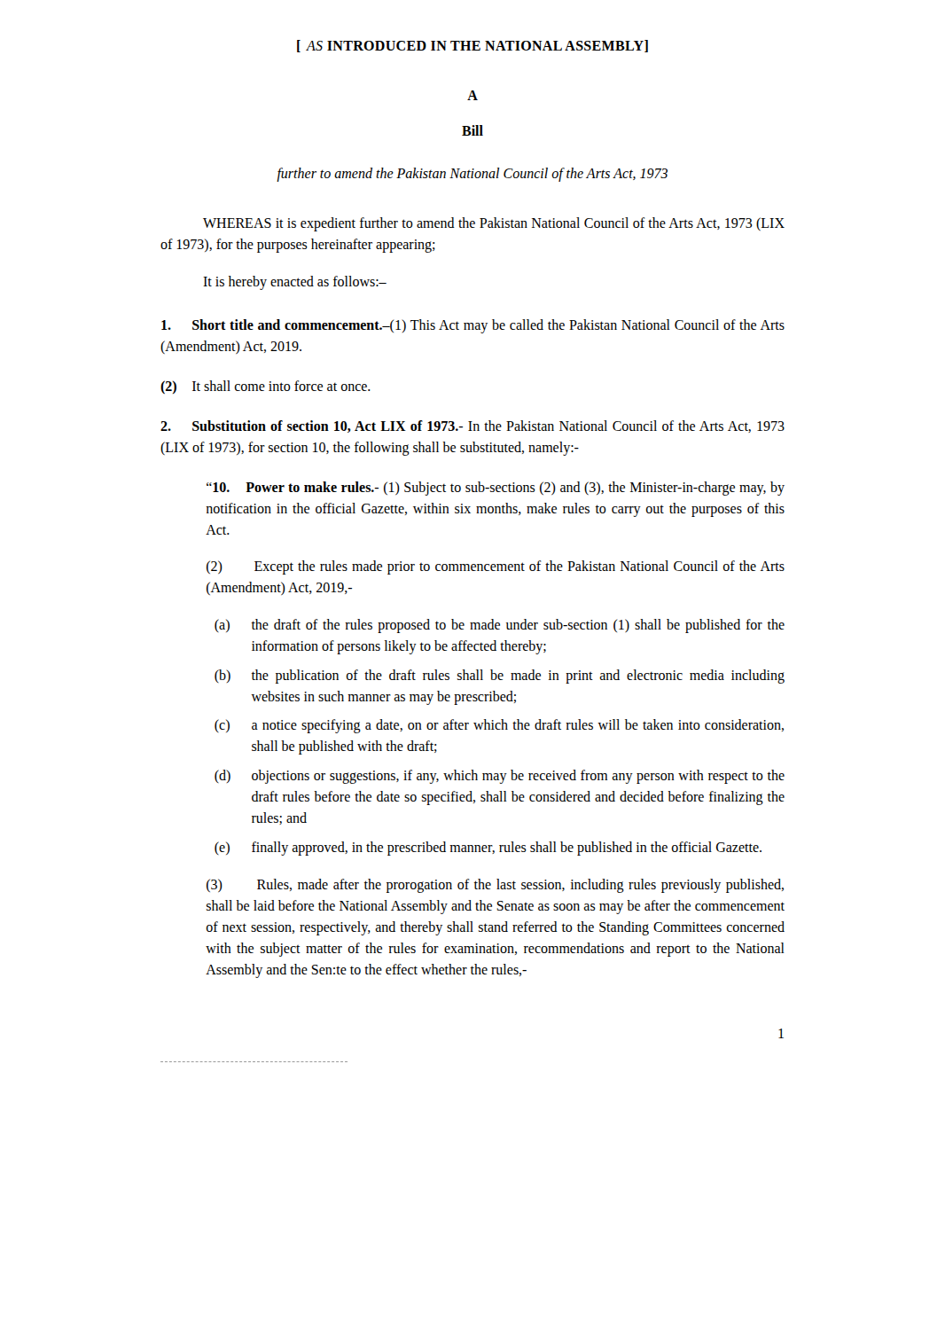[AS INTRODUCED IN THE NATIONAL ASSEMBLY]
A
Bill
further to amend the Pakistan National Council of the Arts Act, 1973
WHEREAS it is expedient further to amend the Pakistan National Council of the Arts Act, 1973 (LIX of 1973), for the purposes hereinafter appearing;
It is hereby enacted as follows:–
1. Short title and commencement.–(1) This Act may be called the Pakistan National Council of the Arts (Amendment) Act, 2019.
(2) It shall come into force at once.
2. Substitution of section 10, Act LIX of 1973.- In the Pakistan National Council of the Arts Act, 1973 (LIX of 1973), for section 10, the following shall be substituted, namely:-
“10. Power to make rules.- (1) Subject to sub-sections (2) and (3), the Minister-in-charge may, by notification in the official Gazette, within six months, make rules to carry out the purposes of this Act.
(2) Except the rules made prior to commencement of the Pakistan National Council of the Arts (Amendment) Act, 2019,-
(a) the draft of the rules proposed to be made under sub-section (1) shall be published for the information of persons likely to be affected thereby;
(b) the publication of the draft rules shall be made in print and electronic media including websites in such manner as may be prescribed;
(c) a notice specifying a date, on or after which the draft rules will be taken into consideration, shall be published with the draft;
(d) objections or suggestions, if any, which may be received from any person with respect to the draft rules before the date so specified, shall be considered and decided before finalizing the rules; and
(e) finally approved, in the prescribed manner, rules shall be published in the official Gazette.
(3) Rules, made after the prorogation of the last session, including rules previously published, shall be laid before the National Assembly and the Senate as soon as may be after the commencement of next session, respectively, and thereby shall stand referred to the Standing Committees concerned with the subject matter of the rules for examination, recommendations and report to the National Assembly and the Sen:te to the effect whether the rules,-
1